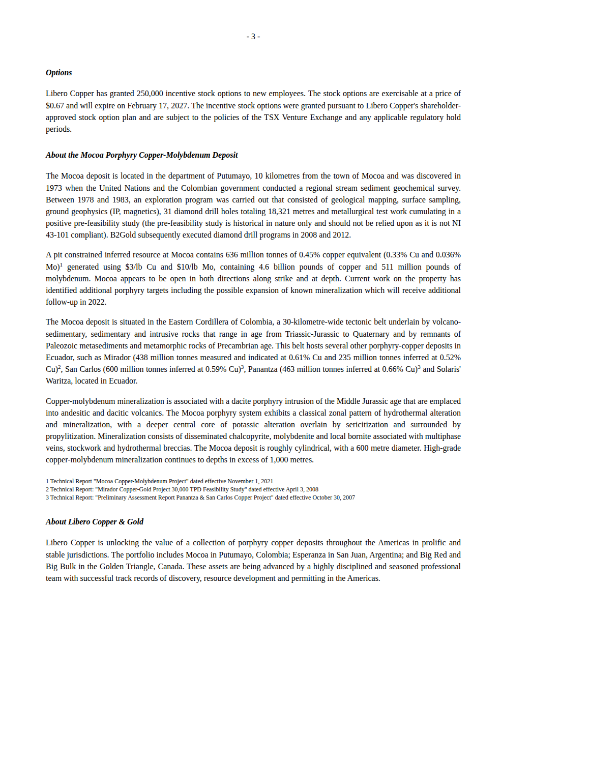- 3 -
Options
Libero Copper has granted 250,000 incentive stock options to new employees. The stock options are exercisable at a price of $0.67 and will expire on February 17, 2027. The incentive stock options were granted pursuant to Libero Copper's shareholder-approved stock option plan and are subject to the policies of the TSX Venture Exchange and any applicable regulatory hold periods.
About the Mocoa Porphyry Copper-Molybdenum Deposit
The Mocoa deposit is located in the department of Putumayo, 10 kilometres from the town of Mocoa and was discovered in 1973 when the United Nations and the Colombian government conducted a regional stream sediment geochemical survey. Between 1978 and 1983, an exploration program was carried out that consisted of geological mapping, surface sampling, ground geophysics (IP, magnetics), 31 diamond drill holes totaling 18,321 metres and metallurgical test work cumulating in a positive pre-feasibility study (the pre-feasibility study is historical in nature only and should not be relied upon as it is not NI 43-101 compliant). B2Gold subsequently executed diamond drill programs in 2008 and 2012.
A pit constrained inferred resource at Mocoa contains 636 million tonnes of 0.45% copper equivalent (0.33% Cu and 0.036% Mo)1 generated using $3/lb Cu and $10/lb Mo, containing 4.6 billion pounds of copper and 511 million pounds of molybdenum. Mocoa appears to be open in both directions along strike and at depth. Current work on the property has identified additional porphyry targets including the possible expansion of known mineralization which will receive additional follow-up in 2022.
The Mocoa deposit is situated in the Eastern Cordillera of Colombia, a 30-kilometre-wide tectonic belt underlain by volcano-sedimentary, sedimentary and intrusive rocks that range in age from Triassic-Jurassic to Quaternary and by remnants of Paleozoic metasediments and metamorphic rocks of Precambrian age. This belt hosts several other porphyry-copper deposits in Ecuador, such as Mirador (438 million tonnes measured and indicated at 0.61% Cu and 235 million tonnes inferred at 0.52% Cu)2, San Carlos (600 million tonnes inferred at 0.59% Cu)3, Panantza (463 million tonnes inferred at 0.66% Cu)3 and Solaris' Waritza, located in Ecuador.
Copper-molybdenum mineralization is associated with a dacite porphyry intrusion of the Middle Jurassic age that are emplaced into andesitic and dacitic volcanics. The Mocoa porphyry system exhibits a classical zonal pattern of hydrothermal alteration and mineralization, with a deeper central core of potassic alteration overlain by sericitization and surrounded by propylitization. Mineralization consists of disseminated chalcopyrite, molybdenite and local bornite associated with multiphase veins, stockwork and hydrothermal breccias. The Mocoa deposit is roughly cylindrical, with a 600 metre diameter. High-grade copper-molybdenum mineralization continues to depths in excess of 1,000 metres.
1 Technical Report "Mocoa Copper-Molybdenum Project" dated effective November 1, 2021
2 Technical Report: "Mirador Copper-Gold Project 30,000 TPD Feasibility Study" dated effective April 3, 2008
3 Technical Report: "Preliminary Assessment Report Panantza & San Carlos Copper Project" dated effective October 30, 2007
About Libero Copper & Gold
Libero Copper is unlocking the value of a collection of porphyry copper deposits throughout the Americas in prolific and stable jurisdictions. The portfolio includes Mocoa in Putumayo, Colombia; Esperanza in San Juan, Argentina; and Big Red and Big Bulk in the Golden Triangle, Canada. These assets are being advanced by a highly disciplined and seasoned professional team with successful track records of discovery, resource development and permitting in the Americas.